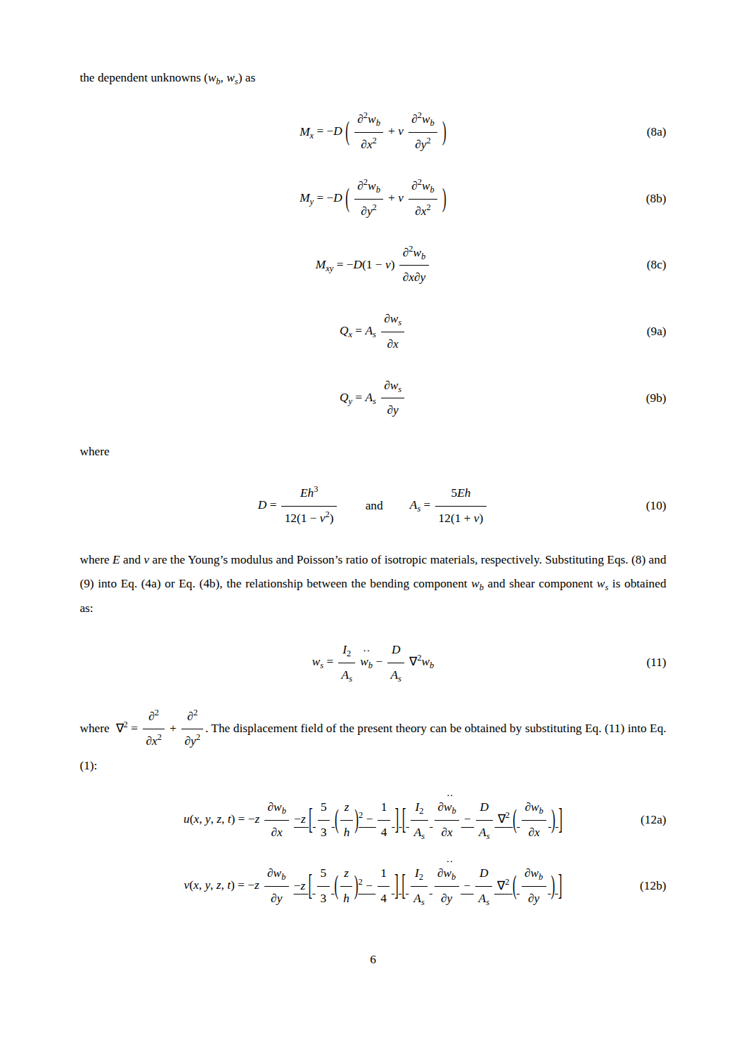the dependent unknowns (wb, ws) as
Mx = −D ( ∂2wb∂x2 + ν ∂2wb∂y2 )
(8a)
My = −D ( ∂2wb∂y2 + ν ∂2wb∂x2 )
(8b)
Mxy = −D(1 − ν) ∂2wb∂x∂y
(8c)
Qx = As ∂ws∂x
(9a)
Qy = As ∂ws∂y
(9b)
where
D = Eh312(1 − ν2) and As = 5Eh 12(1 + ν)
(10)
where E and ν are the Young’s modulus and Poisson’s ratio of isotropic materials, respectively. Substituting Eqs. (8) and (9) into Eq. (4a) or Eq. (4b), the relationship between the bending component wb and shear component ws is obtained as:
ws = I2 As ·· wb − DAs ∇2wb
(11)
where ∇2 = ∂2∂x2 + ∂2∂y2. The displacement field of the present theory can be obtained by substituting Eq. (11) into Eq. (1):
u(x, y, z, t) = −z ∂wb∂x −z [ 53 (zh)2 − 14 ] [ I2 As ∂··wb∂x − DAs ∇2 ( ∂wb∂x ) ]
(12a)
v(x, y, z, t) = −z ∂wb∂y −z [ 53 (zh)2 − 14 ] [ I2 As ∂··wb∂y − DAs ∇2 ( ∂wb∂y ) ]
(12b)
6